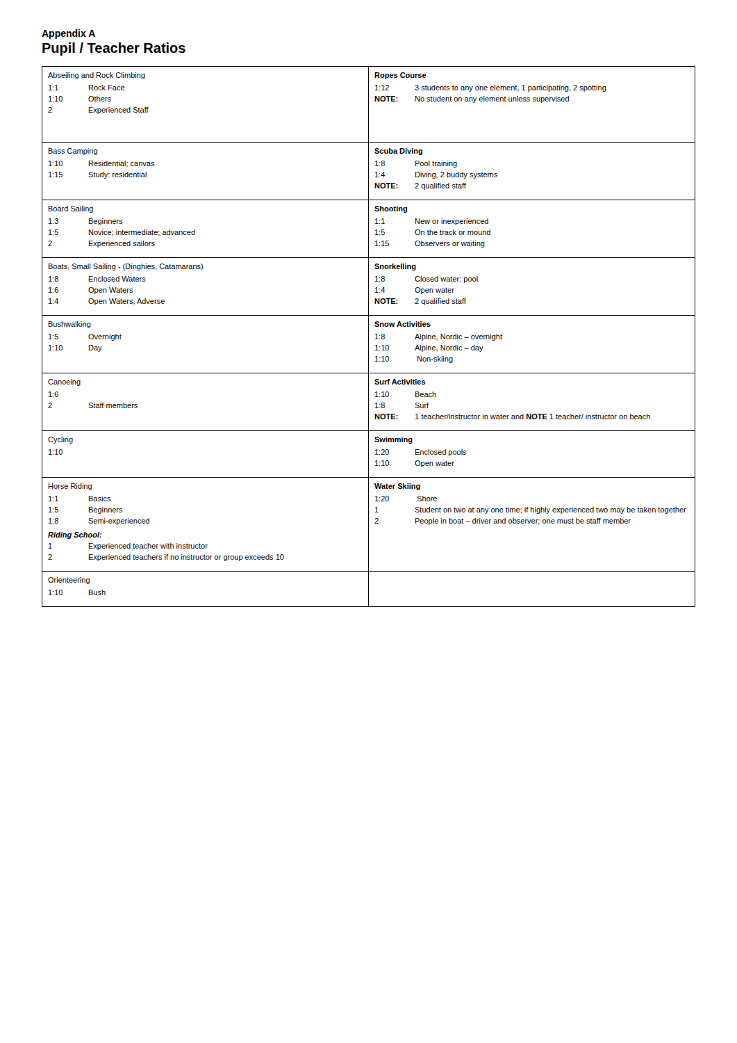Appendix A
Pupil / Teacher Ratios
| Abseiling and Rock Climbing / 1:1 / Rock Face / / 1:10 / Others / / 2 / Experienced Staff / | Ropes Course / 1:12 / 3 students to any one element, 1 participating, 2 spotting / / NOTE: / No student on any element unless supervised / |
| Bass Camping / 1:10 / Residential; canvas / / 1:15 / Study: residential / | Scuba Diving / 1:8 / Pool training / / 1:4 / Diving, 2 buddy systems / / NOTE: / 2 qualified staff / |
| Board Sailing / 1:3 / Beginners / / 1:5 / Novice; intermediate; advanced / / 2 / Experienced sailors / | Shooting / 1:1 / New or inexperienced / / 1:5 / On the track or mound / / 1:15 / Observers or waiting / |
| Boats, Small Sailing - (Dinghies, Catamarans) / 1:8 / Enclosed Waters / / 1:6 / Open Waters / / 1:4 / Open Waters, Adverse / | Snorkelling / 1:8 / Closed water: pool / / 1:4 / Open water / / NOTE: / 2 qualified staff / |
| Bushwalking / 1:5 / Overnight / / 1:10 / Day / | Snow Activities / 1:8 / Alpine, Nordic – overnight / / 1:10 / Alpine, Nordic – day / / 1:10 / Non-skiing / |
| Canoeing / 1:6 / / / 2 / Staff members / | Surf Activities / 1:10 / Beach / / 1:8 / Surf / / NOTE: / 1 teacher/instructor in water and NOTE 1 teacher/ instructor on beach / |
| Cycling / 1:10 / / | Swimming / 1:20 / Enclosed pools / / 1:10 / Open water / |
| Horse Riding / 1:1 / Basics / / 1:5 / Beginners / / 1:8 / Semi-experienced / Riding School: / 1 / Experienced teacher with instructor / / 2 / Experienced teachers if no instructor or group exceeds 10 / | Water Skiing / 1:20 / Shore / / 1 / Student on two at any one time; if highly experienced two may be taken together / / 2 / People in boat – driver and observer; one must be staff member / |
| Orienteering / 1:10 / Bush / | |